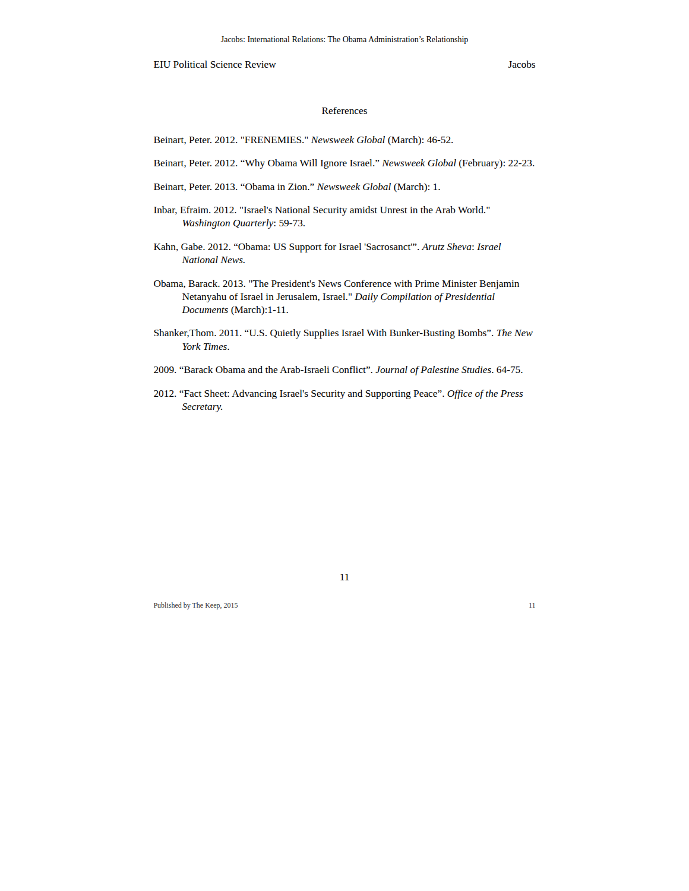Jacobs: International Relations: The Obama Administration’s Relationship
EIU Political Science Review Jacobs
References
Beinart, Peter. 2012. "FRENEMIES." Newsweek Global (March): 46-52.
Beinart, Peter. 2012. “Why Obama Will Ignore Israel.” Newsweek Global (February): 22-23.
Beinart, Peter. 2013. “Obama in Zion.” Newsweek Global (March): 1.
Inbar, Efraim. 2012. "Israel's National Security amidst Unrest in the Arab World." Washington Quarterly: 59-73.
Kahn, Gabe. 2012. “Obama: US Support for Israel 'Sacrosanct'”. Arutz Sheva: Israel National News.
Obama, Barack. 2013. "The President's News Conference with Prime Minister Benjamin Netanyahu of Israel in Jerusalem, Israel." Daily Compilation of Presidential Documents (March):1-11.
Shanker,Thom. 2011. “U.S. Quietly Supplies Israel With Bunker-Busting Bombs”. The New York Times.
2009. “Barack Obama and the Arab-Israeli Conflict”. Journal of Palestine Studies. 64-75.
2012. “Fact Sheet: Advancing Israel's Security and Supporting Peace”. Office of the Press Secretary.
11
Published by The Keep, 2015 11